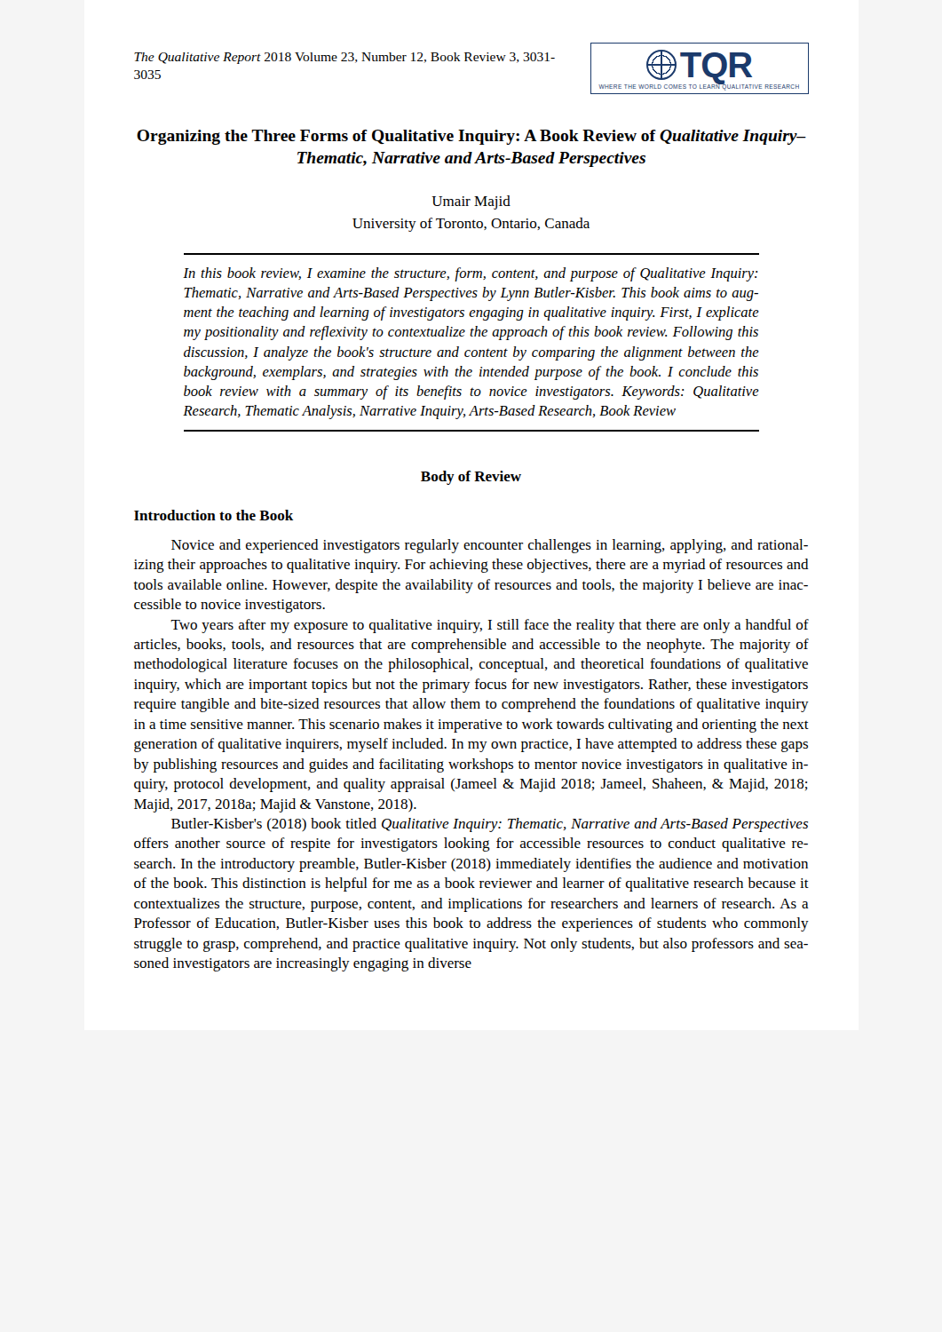The Qualitative Report 2018 Volume 23, Number 12, Book Review 3, 3031-3035
TQR
Where the world comes to learn qualitative research
Organizing the Three Forms of Qualitative Inquiry: A Book Review of Qualitative Inquiry–Thematic, Narrative and Arts-Based Perspectives
Umair Majid
University of Toronto, Ontario, Canada
In this book review, I examine the structure, form, content, and purpose of Qualitative Inquiry: Thematic, Narrative and Arts-Based Perspectives by Lynn Butler-Kisber. This book aims to augment the teaching and learning of investigators engaging in qualitative inquiry. First, I explicate my positionality and reflexivity to contextualize the approach of this book review. Following this discussion, I analyze the book's structure and content by comparing the alignment between the background, exemplars, and strategies with the intended purpose of the book. I conclude this book review with a summary of its benefits to novice investigators. Keywords: Qualitative Research, Thematic Analysis, Narrative Inquiry, Arts-Based Research, Book Review
Body of Review
Introduction to the Book
Novice and experienced investigators regularly encounter challenges in learning, applying, and rationalizing their approaches to qualitative inquiry. For achieving these objectives, there are a myriad of resources and tools available online. However, despite the availability of resources and tools, the majority I believe are inaccessible to novice investigators.
Two years after my exposure to qualitative inquiry, I still face the reality that there are only a handful of articles, books, tools, and resources that are comprehensible and accessible to the neophyte. The majority of methodological literature focuses on the philosophical, conceptual, and theoretical foundations of qualitative inquiry, which are important topics but not the primary focus for new investigators. Rather, these investigators require tangible and bite-sized resources that allow them to comprehend the foundations of qualitative inquiry in a time sensitive manner. This scenario makes it imperative to work towards cultivating and orienting the next generation of qualitative inquirers, myself included. In my own practice, I have attempted to address these gaps by publishing resources and guides and facilitating workshops to mentor novice investigators in qualitative inquiry, protocol development, and quality appraisal (Jameel & Majid 2018; Jameel, Shaheen, & Majid, 2018; Majid, 2017, 2018a; Majid & Vanstone, 2018).
Butler-Kisber's (2018) book titled Qualitative Inquiry: Thematic, Narrative and Arts-Based Perspectives offers another source of respite for investigators looking for accessible resources to conduct qualitative research. In the introductory preamble, Butler-Kisber (2018) immediately identifies the audience and motivation of the book. This distinction is helpful for me as a book reviewer and learner of qualitative research because it contextualizes the structure, purpose, content, and implications for researchers and learners of research. As a Professor of Education, Butler-Kisber uses this book to address the experiences of students who commonly struggle to grasp, comprehend, and practice qualitative inquiry. Not only students, but also professors and seasoned investigators are increasingly engaging in diverse